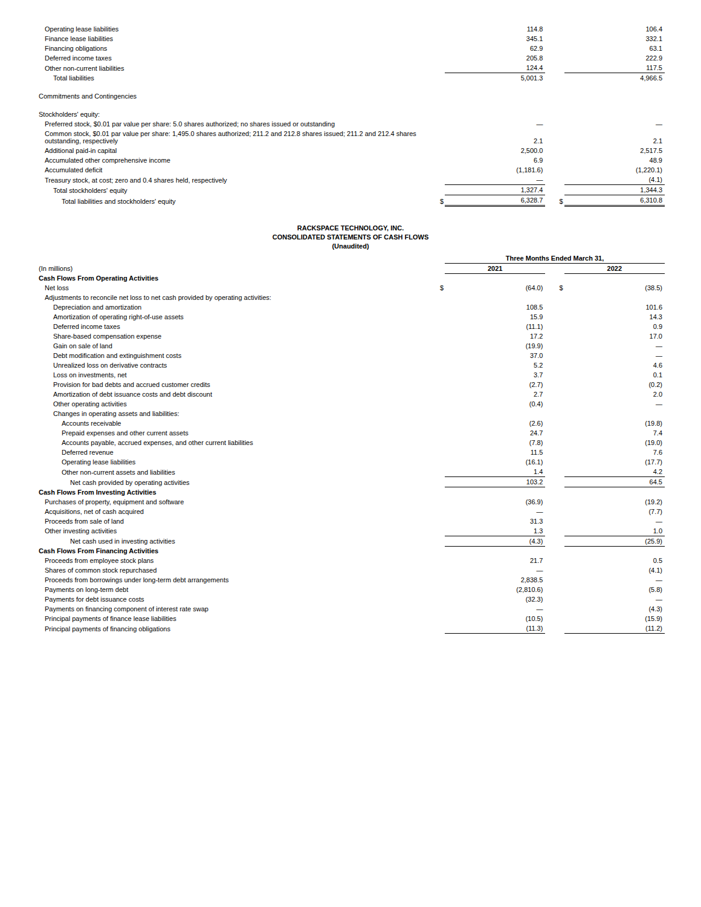| Operating lease liabilities | | 114.8 | | 106.4 |
| Finance lease liabilities | | 345.1 | | 332.1 |
| Financing obligations | | 62.9 | | 63.1 |
| Deferred income taxes | | 205.8 | | 222.9 |
| Other non-current liabilities | | 124.4 | | 117.5 |
| Total liabilities | | 5,001.3 | | 4,966.5 |
| Commitments and Contingencies | | | | |
| Stockholders' equity: | | | | |
| Preferred stock, $0.01 par value per share: 5.0 shares authorized; no shares issued or outstanding | | — | | — |
| Common stock, $0.01 par value per share: 1,495.0 shares authorized; 211.2 and 212.8 shares issued; 211.2 and 212.4 shares outstanding, respectively | | 2.1 | | 2.1 |
| Additional paid-in capital | | 2,500.0 | | 2,517.5 |
| Accumulated other comprehensive income | | 6.9 | | 48.9 |
| Accumulated deficit | | (1,181.6) | | (1,220.1) |
| Treasury stock, at cost; zero and 0.4 shares held, respectively | | — | | (4.1) |
| Total stockholders' equity | | 1,327.4 | | 1,344.3 |
| Total liabilities and stockholders' equity | $ | 6,328.7 | $ | 6,310.8 |
RACKSPACE TECHNOLOGY, INC.
CONSOLIDATED STATEMENTS OF CASH FLOWS
(Unaudited)
| | | Three Months Ended March 31, |
| (In millions) | | 2021 | | 2022 |
| Cash Flows From Operating Activities | | | | |
| Net loss | $ | (64.0) | $ | (38.5) |
| Adjustments to reconcile net loss to net cash provided by operating activities: | | | | |
| Depreciation and amortization | | 108.5 | | 101.6 |
| Amortization of operating right-of-use assets | | 15.9 | | 14.3 |
| Deferred income taxes | | (11.1) | | 0.9 |
| Share-based compensation expense | | 17.2 | | 17.0 |
| Gain on sale of land | | (19.9) | | — |
| Debt modification and extinguishment costs | | 37.0 | | — |
| Unrealized loss on derivative contracts | | 5.2 | | 4.6 |
| Loss on investments, net | | 3.7 | | 0.1 |
| Provision for bad debts and accrued customer credits | | (2.7) | | (0.2) |
| Amortization of debt issuance costs and debt discount | | 2.7 | | 2.0 |
| Other operating activities | | (0.4) | | — |
| Changes in operating assets and liabilities: | | | | |
| Accounts receivable | | (2.6) | | (19.8) |
| Prepaid expenses and other current assets | | 24.7 | | 7.4 |
| Accounts payable, accrued expenses, and other current liabilities | | (7.8) | | (19.0) |
| Deferred revenue | | 11.5 | | 7.6 |
| Operating lease liabilities | | (16.1) | | (17.7) |
| Other non-current assets and liabilities | | 1.4 | | 4.2 |
| Net cash provided by operating activities | | 103.2 | | 64.5 |
| Cash Flows From Investing Activities | | | | |
| Purchases of property, equipment and software | | (36.9) | | (19.2) |
| Acquisitions, net of cash acquired | | — | | (7.7) |
| Proceeds from sale of land | | 31.3 | | — |
| Other investing activities | | 1.3 | | 1.0 |
| Net cash used in investing activities | | (4.3) | | (25.9) |
| Cash Flows From Financing Activities | | | | |
| Proceeds from employee stock plans | | 21.7 | | 0.5 |
| Shares of common stock repurchased | | — | | (4.1) |
| Proceeds from borrowings under long-term debt arrangements | | 2,838.5 | | — |
| Payments on long-term debt | | (2,810.6) | | (5.8) |
| Payments for debt issuance costs | | (32.3) | | — |
| Payments on financing component of interest rate swap | | — | | (4.3) |
| Principal payments of finance lease liabilities | | (10.5) | | (15.9) |
| Principal payments of financing obligations | | (11.3) | | (11.2) |